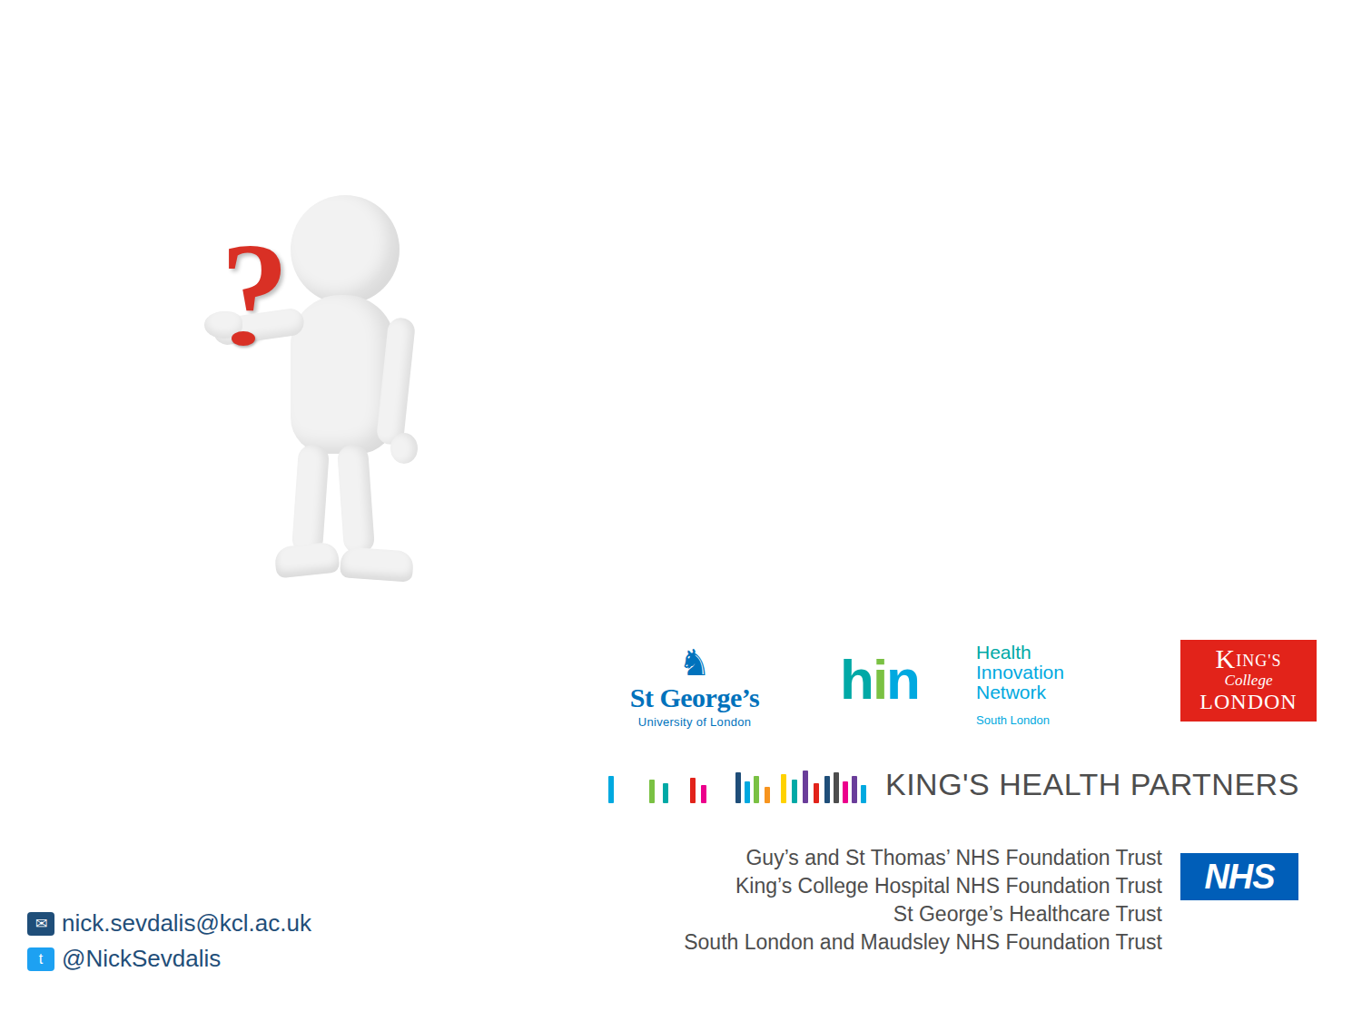?
♞
St George’s
University of London
hin
Health
Innovation
Network
South London
KING'S
College
LONDON
KING'S HEALTH PARTNERS
Guy’s and St Thomas’ NHS Foundation Trust
King’s College Hospital NHS Foundation Trust
St George’s Healthcare Trust
South London and Maudsley NHS Foundation Trust
NHS
✉ nick.sevdalis@kcl.ac.uk
t @NickSevdalis